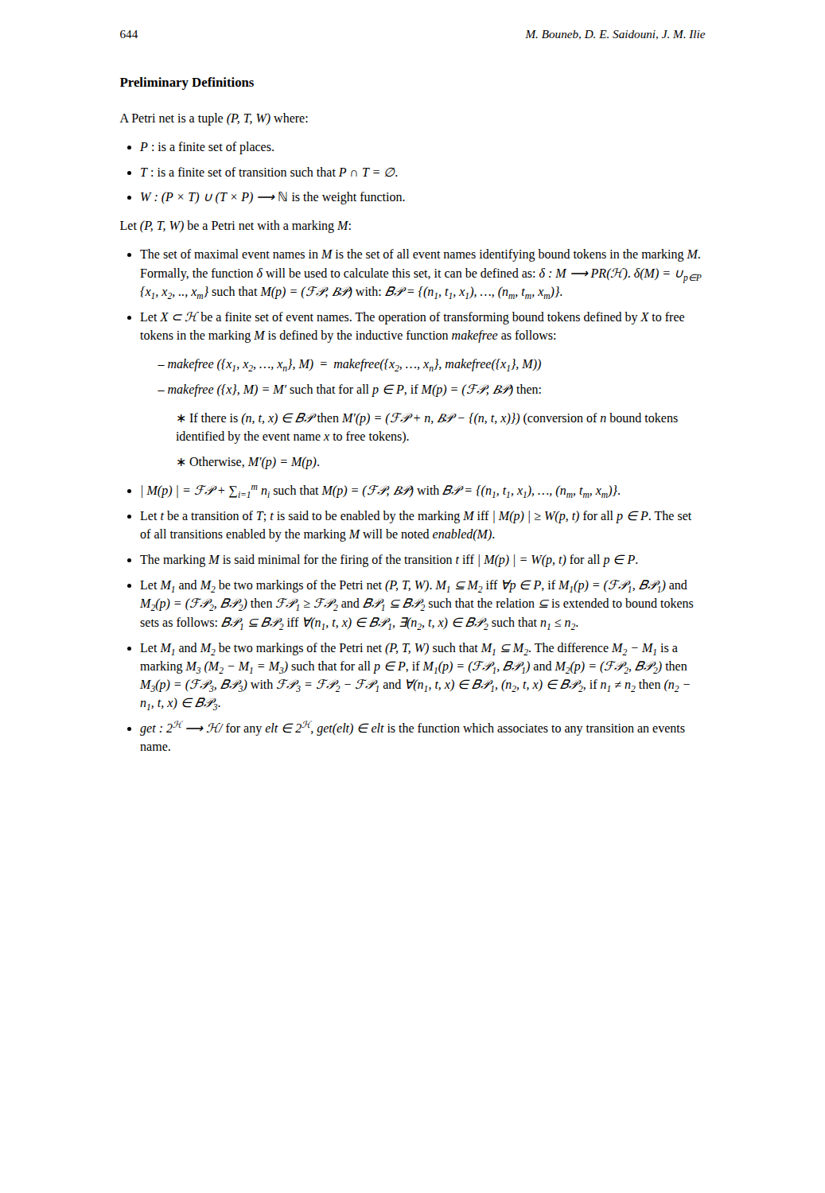644 M. Bouneb, D. E. Saidouni, J. M. Ilie
Preliminary Definitions
A Petri net is a tuple (P, T, W) where:
P : is a finite set of places.
T : is a finite set of transition such that P ∩ T = ∅.
W : (P × T) ∪ (T × P) ⟶ ℕ is the weight function.
Let (P, T, W) be a Petri net with a marking M:
The set of maximal event names in M is the set of all event names identifying bound tokens in the marking M. Formally, the function δ will be used to calculate this set, it can be defined as: δ : M ⟶ PR(ℋ). δ(M) = ∪p∈P {x1, x2, .., xm} such that M(p) = (ℱ𝒫, 𝐵𝒫) with: 𝐵𝒫 = {(n1, t1, x1), …, (nm, tm, xm)}.
Let X ⊂ ℋ be a finite set of event names. The operation of transforming bound tokens defined by X to free tokens in the marking M is defined by the inductive function makefree as follows:
makefree ({x1, x2, …, xn}, M) = makefree({x2, …, xn}, makefree({x1}, M))
makefree ({x}, M) = M′ such that for all p ∈ P, if M(p) = (ℱ𝒫, 𝐵𝒫) then:
If there is (n, t, x) ∈ 𝐵𝒫 then M′(p) = (ℱ𝒫 + n, 𝐵𝒫 − {(n, t, x)}) (conversion of n bound tokens identified by the event name x to free tokens).
Otherwise, M′(p) = M(p).
| M(p) | = ℱ𝒫 + ∑i=1m ni such that M(p) = (ℱ𝒫, 𝐵𝒫) with 𝐵𝒫 = {(n1, t1, x1), …, (nm, tm, xm)}.
Let t be a transition of T; t is said to be enabled by the marking M iff | M(p) | ≥ W(p, t) for all p ∈ P. The set of all transitions enabled by the marking M will be noted enabled(M).
The marking M is said minimal for the firing of the transition t iff | M(p) | = W(p, t) for all p ∈ P.
Let M1 and M2 be two markings of the Petri net (P, T, W). M1 ⊆ M2 iff ∀p ∈ P, if M1(p) = (ℱ𝒫1, 𝐵𝒫1) and M2(p) = (ℱ𝒫2, 𝐵𝒫2) then ℱ𝒫1 ≥ ℱ𝒫2 and 𝐵𝒫1 ⊆ 𝐵𝒫2 such that the relation ⊆ is extended to bound tokens sets as follows: 𝐵𝒫1 ⊆ 𝐵𝒫2 iff ∀(n1, t, x) ∈ 𝐵𝒫1, ∃(n2, t, x) ∈ 𝐵𝒫2 such that n1 ≤ n2.
Let M1 and M2 be two markings of the Petri net (P, T, W) such that M1 ⊆ M2. The difference M2 − M1 is a marking M3 (M2 − M1 = M3) such that for all p ∈ P, if M1(p) = (ℱ𝒫1, 𝐵𝒫1) and M2(p) = (ℱ𝒫2, 𝐵𝒫2) then M3(p) = (ℱ𝒫3, 𝐵𝒫3) with ℱ𝒫3 = ℱ𝒫2 − ℱ𝒫1 and ∀(n1, t, x) ∈ 𝐵𝒫1, (n2, t, x) ∈ 𝐵𝒫2, if n1 ≠ n2 then (n2 − n1, t, x) ∈ 𝐵𝒫3.
get : 2ℋ ⟶ ℋ/ for any elt ∈ 2ℋ, get(elt) ∈ elt is the function which associates to any transition an events name.